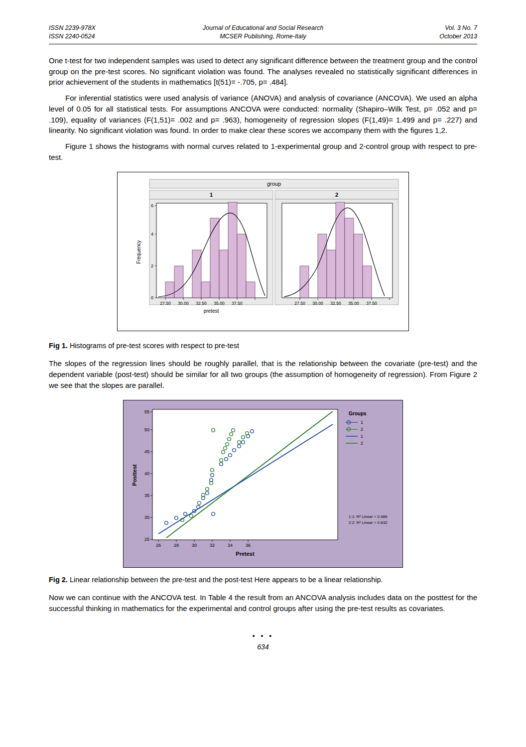| ISSN 2239-978X ISSN 2240-0524 | Journal of Educational and Social Research MCSER Publishing, Rome-Italy | Vol. 3 No. 7 October 2013 |
One t-test for two independent samples was used to detect any significant difference between the treatment group and the control group on the pre-test scores. No significant violation was found. The analyses revealed no statistically significant differences in prior achievement of the students in mathematics [t(51)= -.705, p= .484].
For inferential statistics were used analysis of variance (ANOVA) and analysis of covariance (ANCOVA). We used an alpha level of 0.05 for all statistical tests. For assumptions ANCOVA were conducted: normality (Shapiro–Wilk Test, p= .052 and p= .109), equality of variances (F(1,51)= .002 and p= .963), homogeneity of regression slopes (F(1,49)= 1.499 and p= .227) and linearity. No significant violation was found. In order to make clear these scores we accompany them with the figures 1,2.
Figure 1 shows the histograms with normal curves related to 1-experimental group and 2-control group with respect to pre-test.
group 1 2 0 2 4 6 Frequency 27.50 30.00 32.50 35.00 37.50 pretest 27.50 30.00 32.50 35.00 37.50
Fig 1. Histograms of pre-test scores with respect to pre-test
The slopes of the regression lines should be roughly parallel, that is the relationship between the covariate (pre-test) and the dependent variable (post-test) should be similar for all two groups (the assumption of homogeneity of regression). From Figure 2 we see that the slopes are parallel.
25 30 35 40 45 50 55 Posttest 26 28 30 32 34 36 Pretest Groups 1 2 1 2 1:1: R² Linear = 0.886 2:2: R² Linear = 0.832
Fig 2. Linear relationship between the pre-test and the post-test Here appears to be a linear relationship.
Now we can continue with the ANCOVA test. In Table 4 the result from an ANCOVA analysis includes data on the posttest for the successful thinking in mathematics for the experimental and control groups after using the pre-test results as covariates.
• • •
634